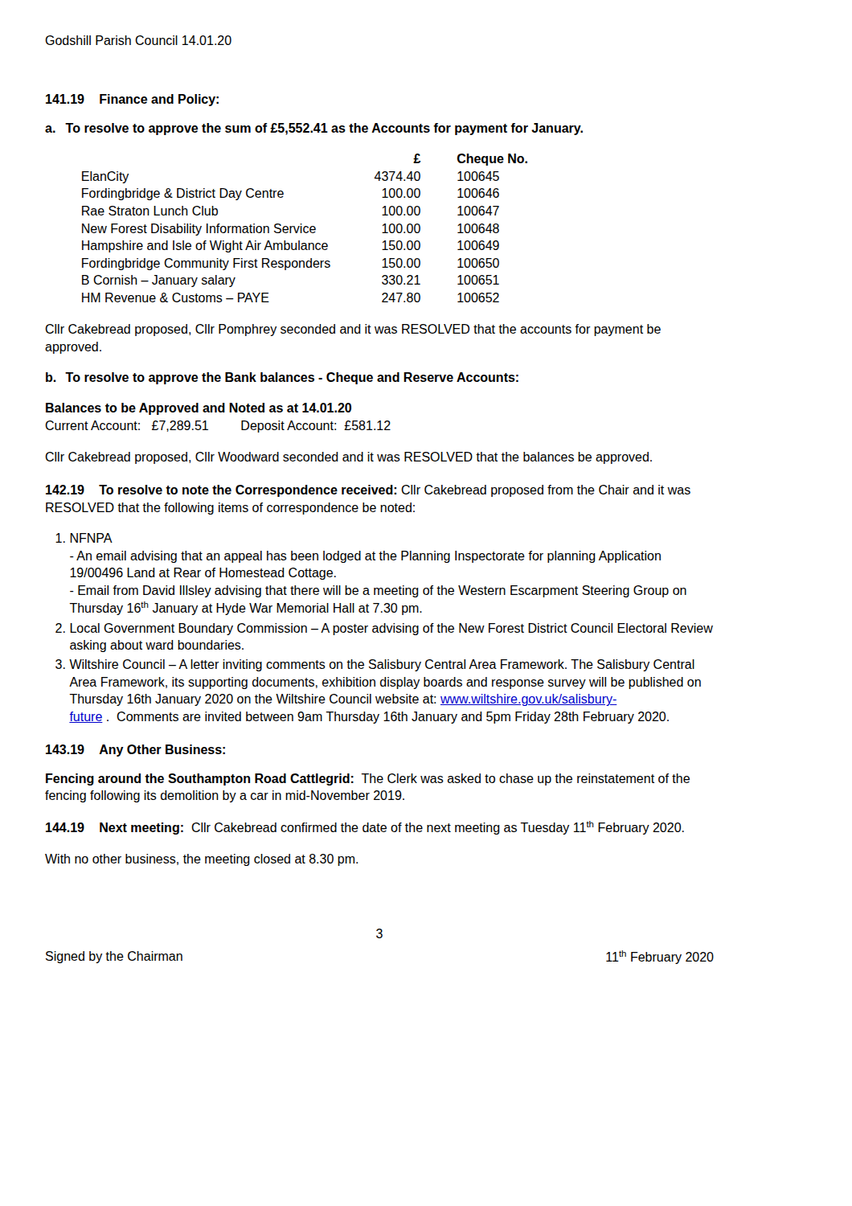Godshill Parish Council 14.01.20
141.19 Finance and Policy:
a. To resolve to approve the sum of £5,552.41 as the Accounts for payment for January.
| | £ | Cheque No. |
| ElanCity | 4374.40 | 100645 |
| Fordingbridge & District Day Centre | 100.00 | 100646 |
| Rae Straton Lunch Club | 100.00 | 100647 |
| New Forest Disability Information Service | 100.00 | 100648 |
| Hampshire and Isle of Wight Air Ambulance | 150.00 | 100649 |
| Fordingbridge Community First Responders | 150.00 | 100650 |
| B Cornish – January salary | 330.21 | 100651 |
| HM Revenue & Customs – PAYE | 247.80 | 100652 |
Cllr Cakebread proposed, Cllr Pomphrey seconded and it was RESOLVED that the accounts for payment be approved.
b. To resolve to approve the Bank balances - Cheque and Reserve Accounts:
Balances to be Approved and Noted as at 14.01.20 Current Account: £7,289.51 Deposit Account: £581.12
Cllr Cakebread proposed, Cllr Woodward seconded and it was RESOLVED that the balances be approved.
142.19 To resolve to note the Correspondence received: Cllr Cakebread proposed from the Chair and it was RESOLVED that the following items of correspondence be noted:
NFNPA
- An email advising that an appeal has been lodged at the Planning Inspectorate for planning Application 19/00496 Land at Rear of Homestead Cottage.
- Email from David Illsley advising that there will be a meeting of the Western Escarpment Steering Group on Thursday 16th January at Hyde War Memorial Hall at 7.30 pm.
Local Government Boundary Commission – A poster advising of the New Forest District Council Electoral Review asking about ward boundaries.
Wiltshire Council – A letter inviting comments on the Salisbury Central Area Framework. The Salisbury Central Area Framework, its supporting documents, exhibition display boards and response survey will be published on Thursday 16th January 2020 on the Wiltshire Council website at: www.wiltshire.gov.uk/salisbury-future . Comments are invited between 9am Thursday 16th January and 5pm Friday 28th February 2020.
143.19 Any Other Business:
Fencing around the Southampton Road Cattlegrid: The Clerk was asked to chase up the reinstatement of the fencing following its demolition by a car in mid-November 2019.
144.19 Next meeting: Cllr Cakebread confirmed the date of the next meeting as Tuesday 11th February 2020.
With no other business, the meeting closed at 8.30 pm.
3
Signed by the Chairman 11th February 2020